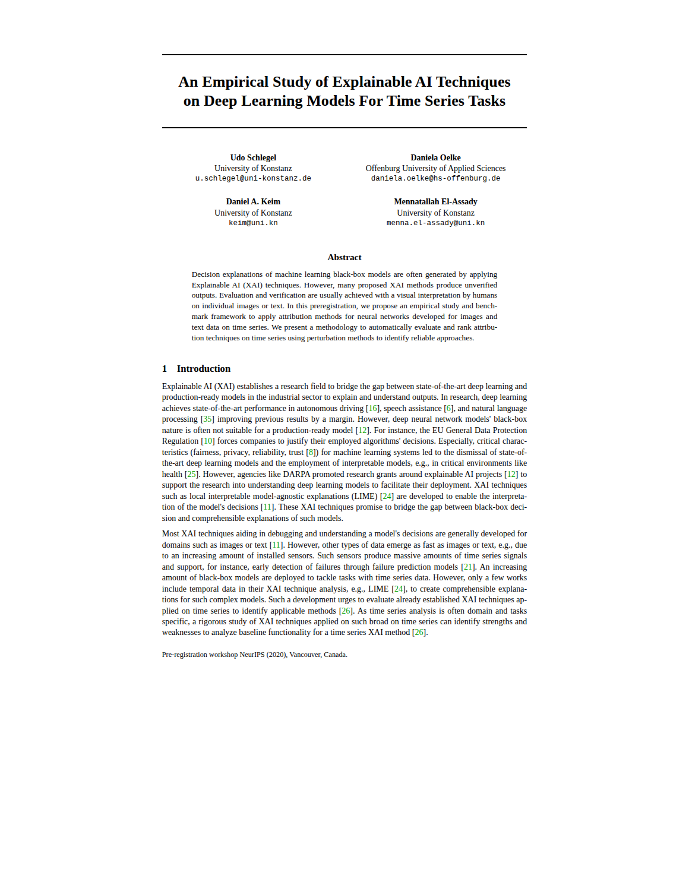An Empirical Study of Explainable AI Techniques
on Deep Learning Models For Time Series Tasks
| Udo Schlegel University of Konstanz u.schlegel@uni-konstanz.de | Daniela Oelke Offenburg University of Applied Sciences daniela.oelke@hs-offenburg.de |
| Daniel A. Keim University of Konstanz keim@uni.kn | Mennatallah El-Assady University of Konstanz menna.el-assady@uni.kn |
Abstract
Decision explanations of machine learning black-box models are often generated by applying Explainable AI (XAI) techniques. However, many proposed XAI methods produce unverified outputs. Evaluation and verification are usually achieved with a visual interpretation by humans on individual images or text. In this preregistration, we propose an empirical study and benchmark framework to apply attribution methods for neural networks developed for images and text data on time series. We present a methodology to automatically evaluate and rank attribution techniques on time series using perturbation methods to identify reliable approaches.
1 Introduction
Explainable AI (XAI) establishes a research field to bridge the gap between state-of-the-art deep learning and production-ready models in the industrial sector to explain and understand outputs. In research, deep learning achieves state-of-the-art performance in autonomous driving [16], speech assistance [6], and natural language processing [35] improving previous results by a margin. However, deep neural network models' black-box nature is often not suitable for a production-ready model [12]. For instance, the EU General Data Protection Regulation [10] forces companies to justify their employed algorithms' decisions. Especially, critical characteristics (fairness, privacy, reliability, trust [8]) for machine learning systems led to the dismissal of state-of-the-art deep learning models and the employment of interpretable models, e.g., in critical environments like health [25]. However, agencies like DARPA promoted research grants around explainable AI projects [12] to support the research into understanding deep learning models to facilitate their deployment. XAI techniques such as local interpretable model-agnostic explanations (LIME) [24] are developed to enable the interpretation of the model's decisions [11]. These XAI techniques promise to bridge the gap between black-box decision and comprehensible explanations of such models.
Most XAI techniques aiding in debugging and understanding a model's decisions are generally developed for domains such as images or text [11]. However, other types of data emerge as fast as images or text, e.g., due to an increasing amount of installed sensors. Such sensors produce massive amounts of time series signals and support, for instance, early detection of failures through failure prediction models [21]. An increasing amount of black-box models are deployed to tackle tasks with time series data. However, only a few works include temporal data in their XAI technique analysis, e.g., LIME [24], to create comprehensible explanations for such complex models. Such a development urges to evaluate already established XAI techniques applied on time series to identify applicable methods [26]. As time series analysis is often domain and tasks specific, a rigorous study of XAI techniques applied on such broad on time series can identify strengths and weaknesses to analyze baseline functionality for a time series XAI method [26].
Pre-registration workshop NeurIPS (2020), Vancouver, Canada.